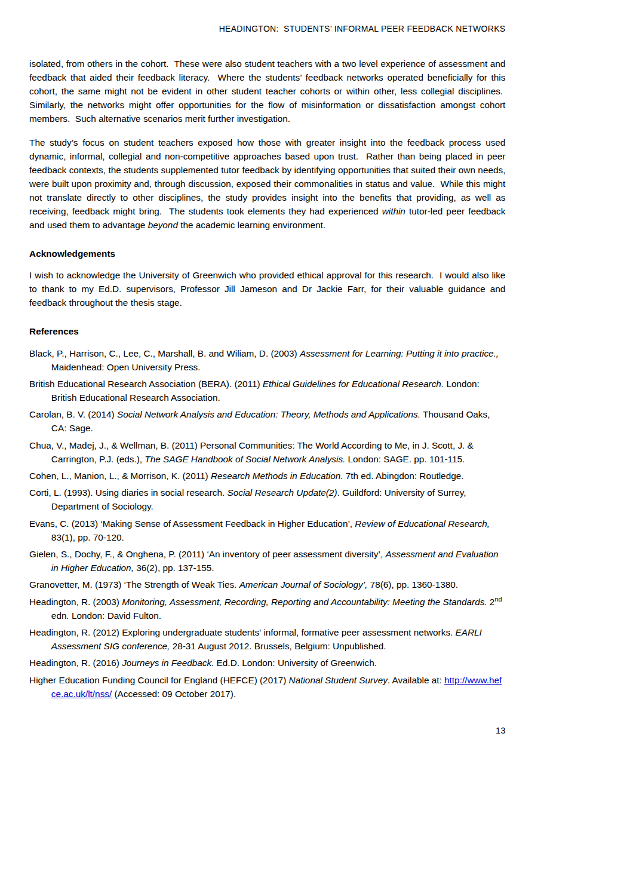HEADINGTON: STUDENTS’ INFORMAL PEER FEEDBACK NETWORKS
isolated, from others in the cohort. These were also student teachers with a two level experience of assessment and feedback that aided their feedback literacy. Where the students’ feedback networks operated beneficially for this cohort, the same might not be evident in other student teacher cohorts or within other, less collegial disciplines. Similarly, the networks might offer opportunities for the flow of misinformation or dissatisfaction amongst cohort members. Such alternative scenarios merit further investigation.
The study’s focus on student teachers exposed how those with greater insight into the feedback process used dynamic, informal, collegial and non-competitive approaches based upon trust. Rather than being placed in peer feedback contexts, the students supplemented tutor feedback by identifying opportunities that suited their own needs, were built upon proximity and, through discussion, exposed their commonalities in status and value. While this might not translate directly to other disciplines, the study provides insight into the benefits that providing, as well as receiving, feedback might bring. The students took elements they had experienced within tutor-led peer feedback and used them to advantage beyond the academic learning environment.
Acknowledgements
I wish to acknowledge the University of Greenwich who provided ethical approval for this research. I would also like to thank to my Ed.D. supervisors, Professor Jill Jameson and Dr Jackie Farr, for their valuable guidance and feedback throughout the thesis stage.
References
Black, P., Harrison, C., Lee, C., Marshall, B. and Wiliam, D. (2003) Assessment for Learning: Putting it into practice., Maidenhead: Open University Press.
British Educational Research Association (BERA). (2011) Ethical Guidelines for Educational Research. London: British Educational Research Association.
Carolan, B. V. (2014) Social Network Analysis and Education: Theory, Methods and Applications. Thousand Oaks, CA: Sage.
Chua, V., Madej, J., & Wellman, B. (2011) Personal Communities: The World According to Me, in J. Scott, J. & Carrington, P.J. (eds.), The SAGE Handbook of Social Network Analysis. London: SAGE. pp. 101-115.
Cohen, L., Manion, L., & Morrison, K. (2011) Research Methods in Education. 7th ed. Abingdon: Routledge.
Corti, L. (1993). Using diaries in social research. Social Research Update(2). Guildford: University of Surrey, Department of Sociology.
Evans, C. (2013) ‘Making Sense of Assessment Feedback in Higher Education’, Review of Educational Research, 83(1), pp. 70-120.
Gielen, S., Dochy, F., & Onghena, P. (2011) ‘An inventory of peer assessment diversity’, Assessment and Evaluation in Higher Education, 36(2), pp. 137-155.
Granovetter, M. (1973) ‘The Strength of Weak Ties. American Journal of Sociology’, 78(6), pp. 1360-1380.
Headington, R. (2003) Monitoring, Assessment, Recording, Reporting and Accountability: Meeting the Standards. 2nd edn. London: David Fulton.
Headington, R. (2012) Exploring undergraduate students' informal, formative peer assessment networks. EARLI Assessment SIG conference, 28-31 August 2012. Brussels, Belgium: Unpublished.
Headington, R. (2016) Journeys in Feedback. Ed.D. London: University of Greenwich.
Higher Education Funding Council for England (HEFCE) (2017) National Student Survey. Available at: http://www.hefce.ac.uk/lt/nss/ (Accessed: 09 October 2017).
13